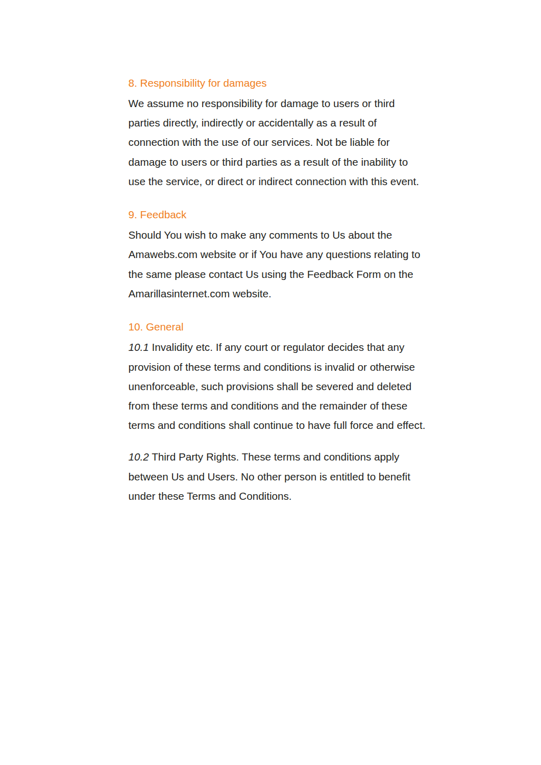8. Responsibility for damages
We assume no responsibility for damage to users or third parties directly, indirectly or accidentally as a result of connection with the use of our services. Not be liable for damage to users or third parties as a result of the inability to use the service, or direct or indirect connection with this event.
9. Feedback
Should You wish to make any comments to Us about the Amawebs.com website or if You have any questions relating to the same please contact Us using the Feedback Form on the Amarillasinternet.com website.
10. General
10.1 Invalidity etc. If any court or regulator decides that any provision of these terms and conditions is invalid or otherwise unenforceable, such provisions shall be severed and deleted from these terms and conditions and the remainder of these terms and conditions shall continue to have full force and effect.
10.2 Third Party Rights. These terms and conditions apply between Us and Users. No other person is entitled to benefit under these Terms and Conditions.